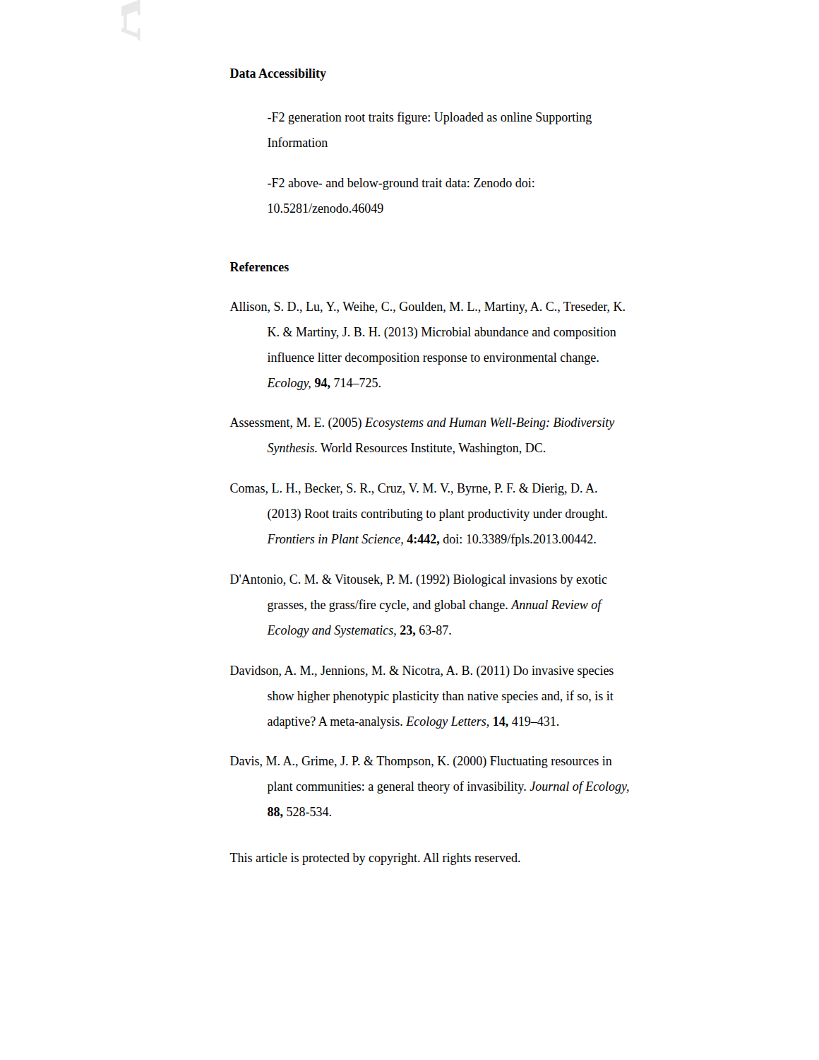Accepted Article
Data Accessibility
-F2 generation root traits figure: Uploaded as online Supporting Information
-F2 above- and below-ground trait data: Zenodo doi: 10.5281/zenodo.46049
References
Allison, S. D., Lu, Y., Weihe, C., Goulden, M. L., Martiny, A. C., Treseder, K. K. & Martiny, J. B. H. (2013) Microbial abundance and composition influence litter decomposition response to environmental change. Ecology, 94, 714–725.
Assessment, M. E. (2005) Ecosystems and Human Well-Being: Biodiversity Synthesis. World Resources Institute, Washington, DC.
Comas, L. H., Becker, S. R., Cruz, V. M. V., Byrne, P. F. & Dierig, D. A. (2013) Root traits contributing to plant productivity under drought. Frontiers in Plant Science, 4:442, doi: 10.3389/fpls.2013.00442.
D'Antonio, C. M. & Vitousek, P. M. (1992) Biological invasions by exotic grasses, the grass/fire cycle, and global change. Annual Review of Ecology and Systematics, 23, 63-87.
Davidson, A. M., Jennions, M. & Nicotra, A. B. (2011) Do invasive species show higher phenotypic plasticity than native species and, if so, is it adaptive? A meta-analysis. Ecology Letters, 14, 419–431.
Davis, M. A., Grime, J. P. & Thompson, K. (2000) Fluctuating resources in plant communities: a general theory of invasibility. Journal of Ecology, 88, 528-534.
This article is protected by copyright. All rights reserved.